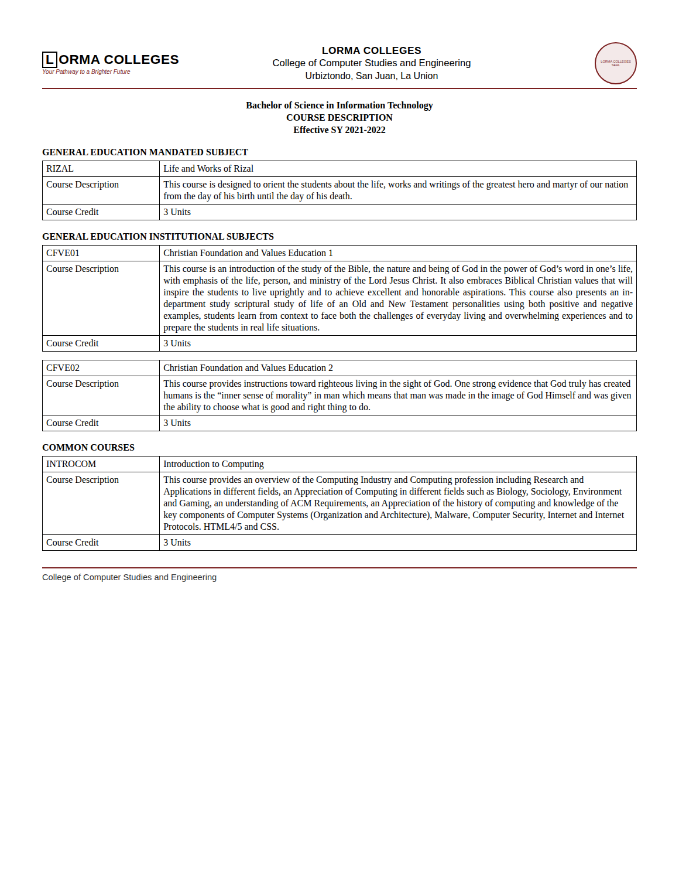LORMA COLLEGES
Your Pathway to a Brighter Future
LORMA COLLEGES
College of Computer Studies and Engineering
Urbiztondo, San Juan, La Union
LORMA COLLEGES
SEAL
Bachelor of Science in Information Technology COURSE DESCRIPTION Effective SY 2021-2022
General Education Mandated Subject
| RIZAL | Life and Works of Rizal |
| Course Description | This course is designed to orient the students about the life, works and writings of the greatest hero and martyr of our nation from the day of his birth until the day of his death. |
| Course Credit | 3 Units |
General Education Institutional Subjects
| CFVE01 | Christian Foundation and Values Education 1 |
| Course Description | This course is an introduction of the study of the Bible, the nature and being of God in the power of God’s word in one’s life, with emphasis of the life, person, and ministry of the Lord Jesus Christ. It also embraces Biblical Christian values that will inspire the students to live uprightly and to achieve excellent and honorable aspirations. This course also presents an in-department study scriptural study of life of an Old and New Testament personalities using both positive and negative examples, students learn from context to face both the challenges of everyday living and overwhelming experiences and to prepare the students in real life situations. |
| Course Credit | 3 Units |
| CFVE02 | Christian Foundation and Values Education 2 |
| Course Description | This course provides instructions toward righteous living in the sight of God. One strong evidence that God truly has created humans is the “inner sense of morality” in man which means that man was made in the image of God Himself and was given the ability to choose what is good and right thing to do. |
| Course Credit | 3 Units |
Common Courses
| INTROCOM | Introduction to Computing |
| Course Description | This course provides an overview of the Computing Industry and Computing profession including Research and Applications in different fields, an Appreciation of Computing in different fields such as Biology, Sociology, Environment and Gaming, an understanding of ACM Requirements, an Appreciation of the history of computing and knowledge of the key components of Computer Systems (Organization and Architecture), Malware, Computer Security, Internet and Internet Protocols. HTML4/5 and CSS. |
| Course Credit | 3 Units |
College of Computer Studies and Engineering